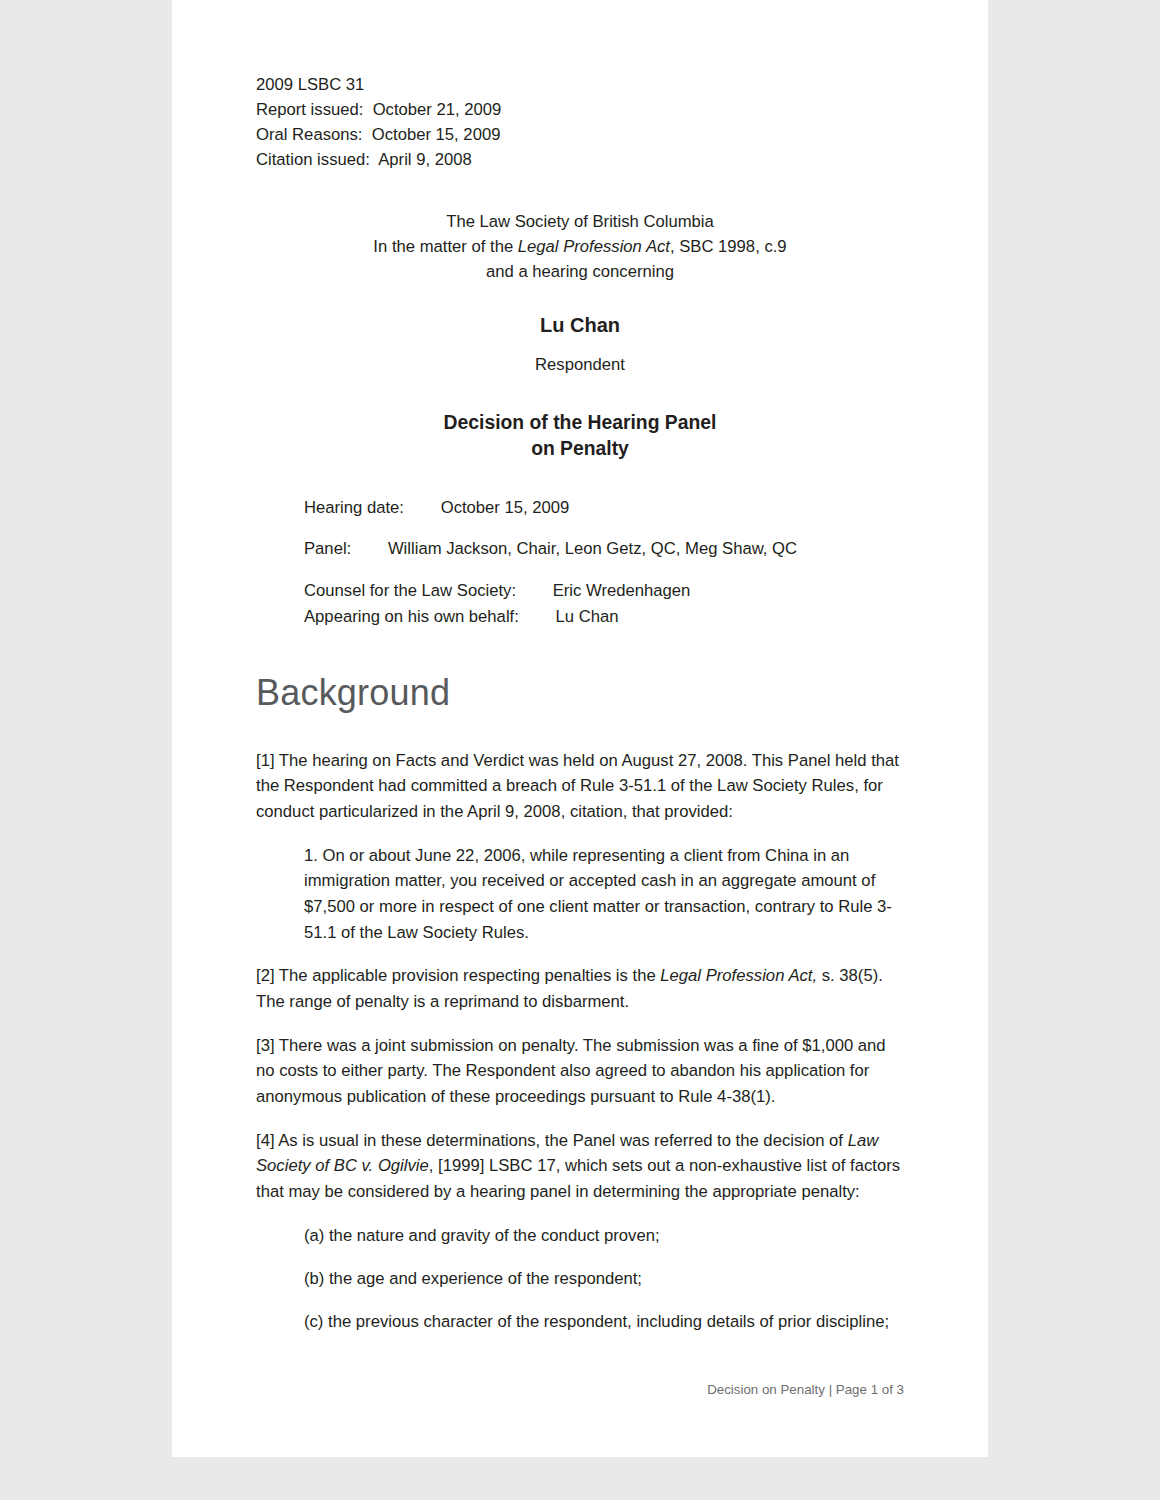2009 LSBC 31
Report issued: October 21, 2009
Oral Reasons: October 15, 2009
Citation issued: April 9, 2008
The Law Society of British Columbia
In the matter of the Legal Profession Act, SBC 1998, c.9
and a hearing concerning
Lu Chan
Respondent
Decision of the Hearing Panel
on Penalty
Hearing date: October 15, 2009
Panel: William Jackson, Chair, Leon Getz, QC, Meg Shaw, QC
Counsel for the Law Society: Eric Wredenhagen
Appearing on his own behalf: Lu Chan
Background
[1] The hearing on Facts and Verdict was held on August 27, 2008. This Panel held that the Respondent had committed a breach of Rule 3-51.1 of the Law Society Rules, for conduct particularized in the April 9, 2008, citation, that provided:
1. On or about June 22, 2006, while representing a client from China in an immigration matter, you received or accepted cash in an aggregate amount of $7,500 or more in respect of one client matter or transaction, contrary to Rule 3-51.1 of the Law Society Rules.
[2] The applicable provision respecting penalties is the Legal Profession Act, s. 38(5). The range of penalty is a reprimand to disbarment.
[3] There was a joint submission on penalty. The submission was a fine of $1,000 and no costs to either party. The Respondent also agreed to abandon his application for anonymous publication of these proceedings pursuant to Rule 4-38(1).
[4] As is usual in these determinations, the Panel was referred to the decision of Law Society of BC v. Ogilvie, [1999] LSBC 17, which sets out a non-exhaustive list of factors that may be considered by a hearing panel in determining the appropriate penalty:
(a) the nature and gravity of the conduct proven;
(b) the age and experience of the respondent;
(c) the previous character of the respondent, including details of prior discipline;
Decision on Penalty | Page 1 of 3